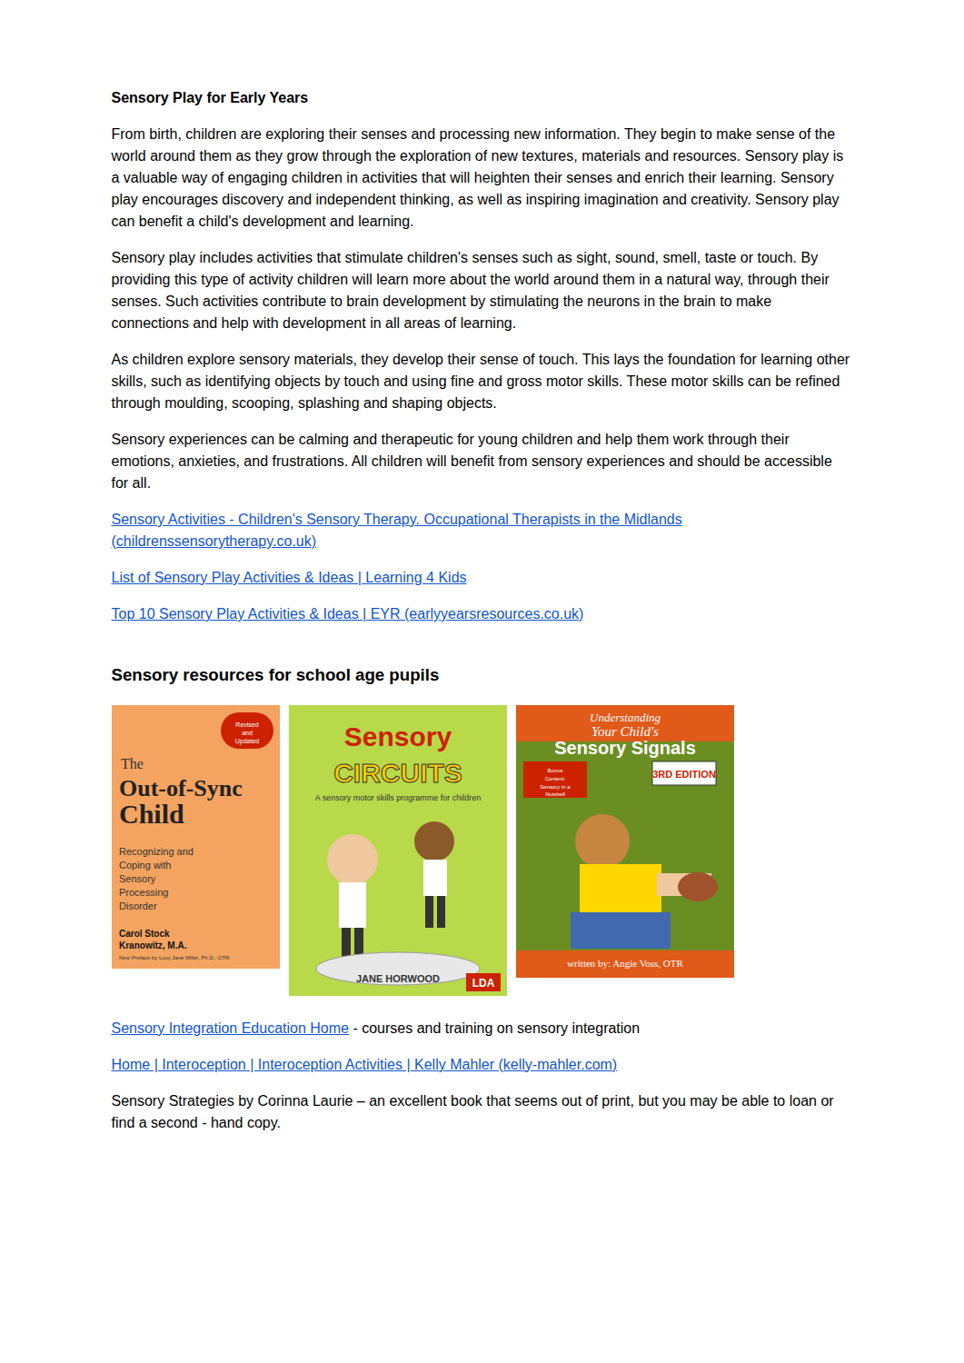Sensory Play for Early Years
From birth, children are exploring their senses and processing new information. They begin to make sense of the world around them as they grow through the exploration of new textures, materials and resources. Sensory play is a valuable way of engaging children in activities that will heighten their senses and enrich their learning. Sensory play encourages discovery and independent thinking, as well as inspiring imagination and creativity. Sensory play can benefit a child's development and learning.
Sensory play includes activities that stimulate children's senses such as sight, sound, smell, taste or touch. By providing this type of activity children will learn more about the world around them in a natural way, through their senses. Such activities contribute to brain development by stimulating the neurons in the brain to make connections and help with development in all areas of learning.
As children explore sensory materials, they develop their sense of touch. This lays the foundation for learning other skills, such as identifying objects by touch and using fine and gross motor skills. These motor skills can be refined through moulding, scooping, splashing and shaping objects.
Sensory experiences can be calming and therapeutic for young children and help them work through their emotions, anxieties, and frustrations. All children will benefit from sensory experiences and should be accessible for all.
Sensory Activities - Children's Sensory Therapy. Occupational Therapists in the Midlands (childrenssensorytherapy.co.uk)
List of Sensory Play Activities & Ideas | Learning 4 Kids
Top 10 Sensory Play Activities & Ideas | EYR (earlyyearsresources.co.uk)
Sensory resources for school age pupils
Sensory Integration Education Home - courses and training on sensory integration
Home | Interoception | Interoception Activities | Kelly Mahler (kelly-mahler.com)
Sensory Strategies by Corinna Laurie – an excellent book that seems out of print, but you may be able to loan or find a second - hand copy.